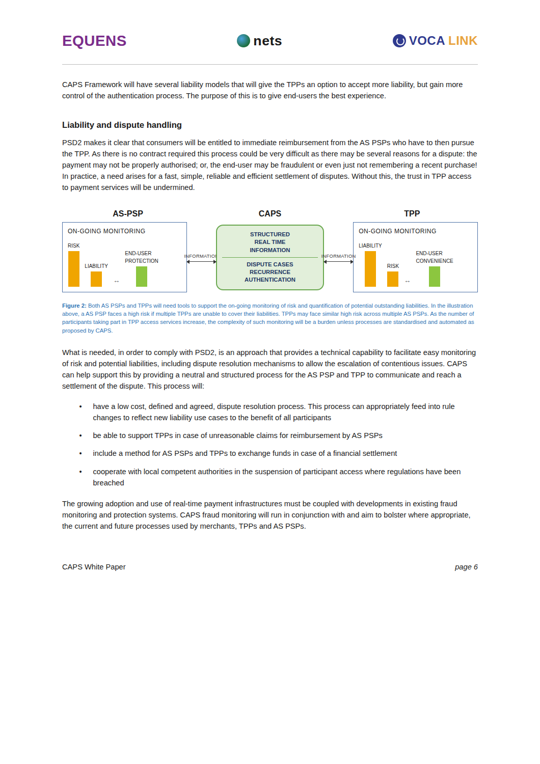EQUENS
nets
VOCA LINK
CAPS Framework will have several liability models that will give the TPPs an option to accept more liability, but gain more control of the authentication process. The purpose of this is to give end-users the best experience.
Liability and dispute handling
PSD2 makes it clear that consumers will be entitled to immediate reimbursement from the AS PSPs who have to then pursue the TPP. As there is no contract required this process could be very difficult as there may be several reasons for a dispute: the payment may not be properly authorised; or, the end-user may be fraudulent or even just not remembering a recent purchase! In practice, a need arises for a fast, simple, reliable and efficient settlement of disputes. Without this, the trust in TPP access to payment services will be undermined.
AS-PSP CAPS TPP
ON-GOING MONITORING
RISK
LIABILITY
↔
END-USER
PROTECTION
INFORMATION
STRUCTURED
REAL TIME
INFORMATION
DISPUTE CASES
RECURRENCE
AUTHENTICATION
INFORMATION
ON-GOING MONITORING
LIABILITY
RISK
↔
END-USER
CONVENIENCE
Figure 2: Both AS PSPs and TPPs will need tools to support the on-going monitoring of risk and quantification of potential outstanding liabilities. In the illustration above, a AS PSP faces a high risk if multiple TPPs are unable to cover their liabilities. TPPs may face similar high risk across multiple AS PSPs. As the number of participants taking part in TPP access services increase, the complexity of such monitoring will be a burden unless processes are standardised and automated as proposed by CAPS.
What is needed, in order to comply with PSD2, is an approach that provides a technical capability to facilitate easy monitoring of risk and potential liabilities, including dispute resolution mechanisms to allow the escalation of contentious issues. CAPS can help support this by providing a neutral and structured process for the AS PSP and TPP to communicate and reach a settlement of the dispute. This process will:
have a low cost, defined and agreed, dispute resolution process. This process can appropriately feed into rule changes to reflect new liability use cases to the benefit of all participants
be able to support TPPs in case of unreasonable claims for reimbursement by AS PSPs
include a method for AS PSPs and TPPs to exchange funds in case of a financial settlement
cooperate with local competent authorities in the suspension of participant access where regulations have been breached
The growing adoption and use of real-time payment infrastructures must be coupled with developments in existing fraud monitoring and protection systems. CAPS fraud monitoring will run in conjunction with and aim to bolster where appropriate, the current and future processes used by merchants, TPPs and AS PSPs.
CAPS White Paper
page 6